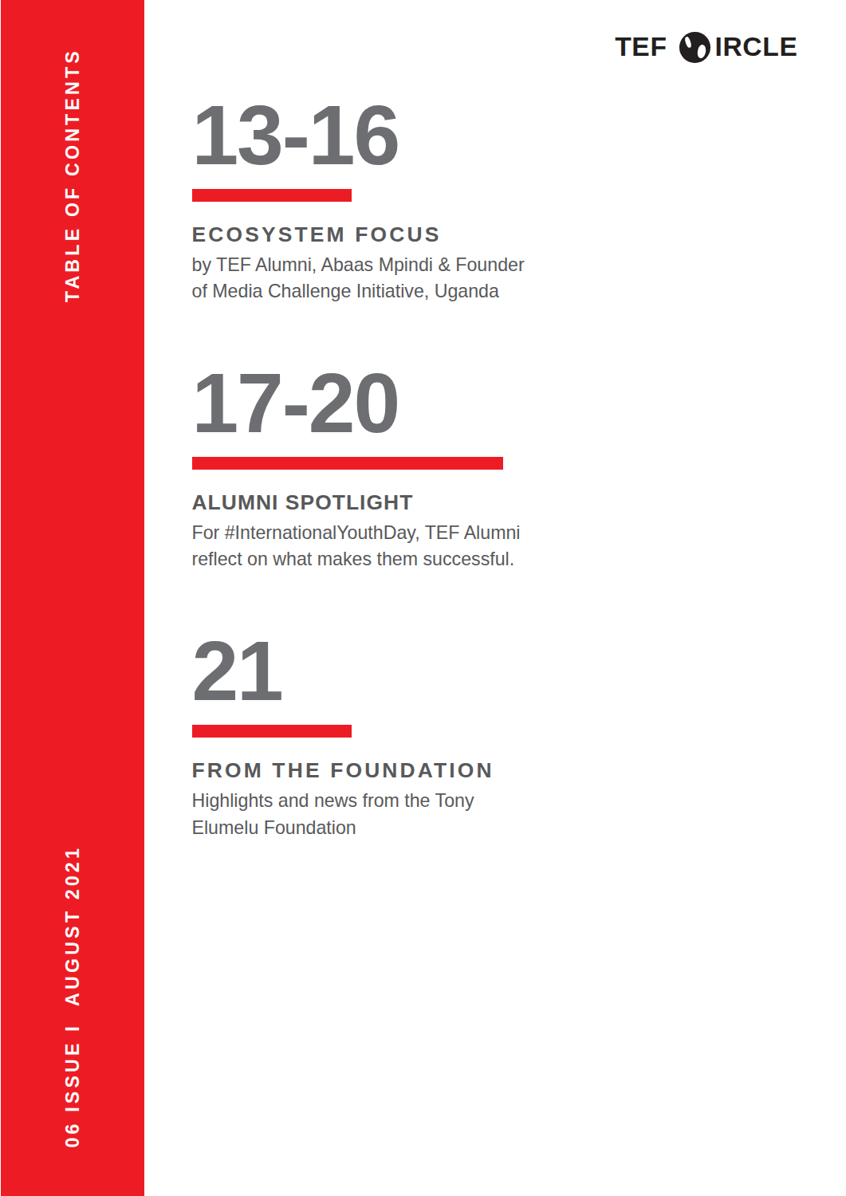Table of Contents 06 Issue I August 2021
TEF IRCLE
13-16
Ecosystem Focus
by TEF Alumni, Abaas Mpindi & Founder of Media Challenge Initiative, Uganda
17-20
Alumni Spotlight
For #InternationalYouthDay, TEF Alumni reflect on what makes them successful.
21
From the Foundation
Highlights and news from the Tony Elumelu Foundation